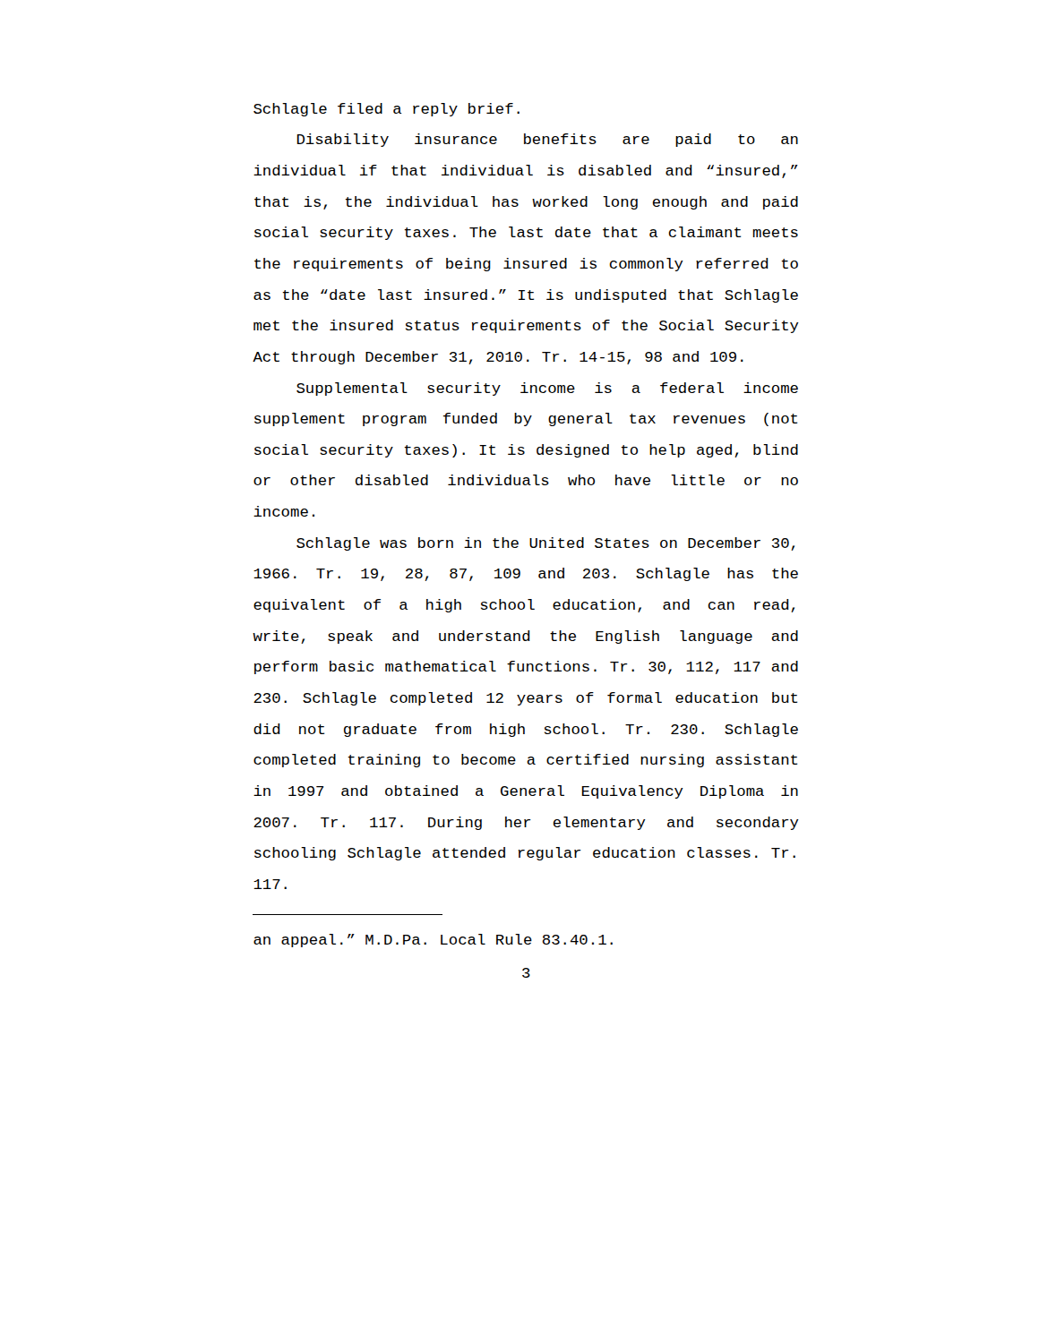Schlagle filed a reply brief.
Disability insurance benefits are paid to an individual if that individual is disabled and “insured,” that is, the individual has worked long enough and paid social security taxes. The last date that a claimant meets the requirements of being insured is commonly referred to as the “date last insured.” It is undisputed that Schlagle met the insured status requirements of the Social Security Act through December 31, 2010. Tr. 14-15, 98 and 109.
Supplemental security income is a federal income supplement program funded by general tax revenues (not social security taxes). It is designed to help aged, blind or other disabled individuals who have little or no income.
Schlagle was born in the United States on December 30, 1966. Tr. 19, 28, 87, 109 and 203. Schlagle has the equivalent of a high school education, and can read, write, speak and understand the English language and perform basic mathematical functions. Tr. 30, 112, 117 and 230. Schlagle completed 12 years of formal education but did not graduate from high school. Tr. 230. Schlagle completed training to become a certified nursing assistant in 1997 and obtained a General Equivalency Diploma in 2007. Tr. 117. During her elementary and secondary schooling Schlagle attended regular education classes. Tr. 117.
an appeal.” M.D.Pa. Local Rule 83.40.1.
3